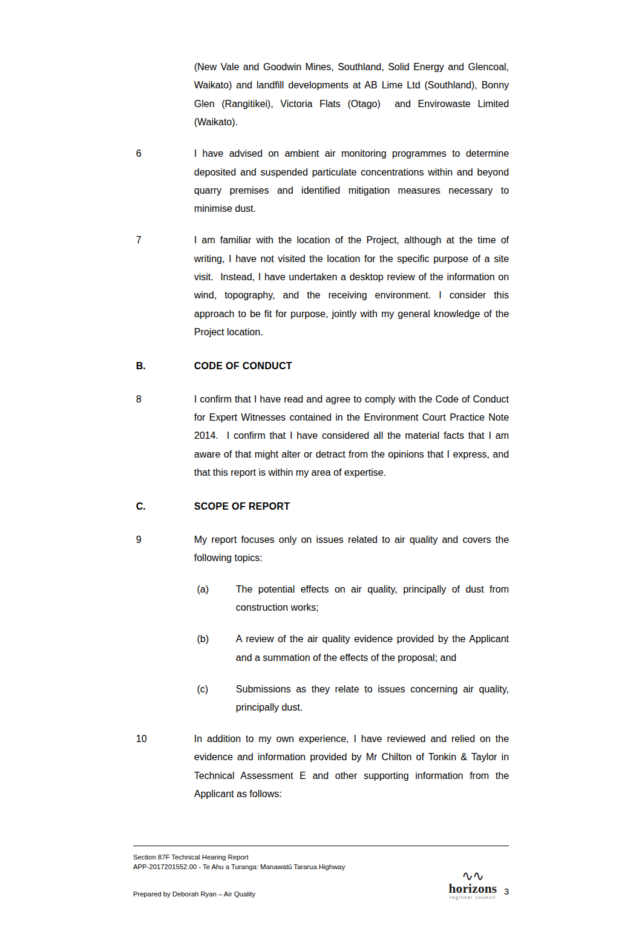(New Vale and Goodwin Mines, Southland, Solid Energy and Glencoal, Waikato) and landfill developments at AB Lime Ltd (Southland), Bonny Glen (Rangitikei), Victoria Flats (Otago) and Envirowaste Limited (Waikato).
6
I have advised on ambient air monitoring programmes to determine deposited and suspended particulate concentrations within and beyond quarry premises and identified mitigation measures necessary to minimise dust.
7
I am familiar with the location of the Project, although at the time of writing, I have not visited the location for the specific purpose of a site visit. Instead, I have undertaken a desktop review of the information on wind, topography, and the receiving environment. I consider this approach to be fit for purpose, jointly with my general knowledge of the Project location.
B.
CODE OF CONDUCT
8
I confirm that I have read and agree to comply with the Code of Conduct for Expert Witnesses contained in the Environment Court Practice Note 2014. I confirm that I have considered all the material facts that I am aware of that might alter or detract from the opinions that I express, and that this report is within my area of expertise.
C.
SCOPE OF REPORT
9
My report focuses only on issues related to air quality and covers the following topics:
(a)
The potential effects on air quality, principally of dust from construction works;
(b)
A review of the air quality evidence provided by the Applicant and a summation of the effects of the proposal; and
(c)
Submissions as they relate to issues concerning air quality, principally dust.
10
In addition to my own experience, I have reviewed and relied on the evidence and information provided by Mr Chilton of Tonkin & Taylor in Technical Assessment E and other supporting information from the Applicant as follows:
Section 87F Technical Hearing Report
APP-2017201552.00 - Te Ahu a Turanga: Manawatū Tararua Highway
Prepared by Deborah Ryan – Air Quality
∿∿ horizons regional council
3